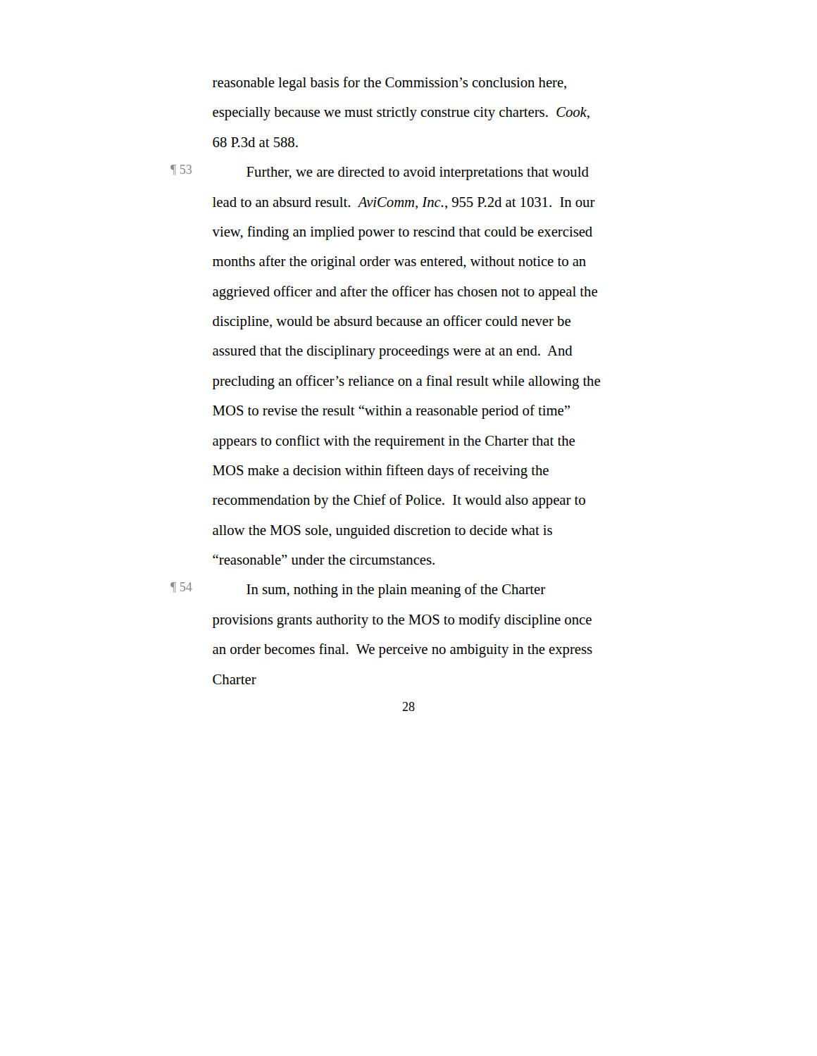reasonable legal basis for the Commission’s conclusion here, especially because we must strictly construe city charters. Cook, 68 P.3d at 588.
¶ 53 Further, we are directed to avoid interpretations that would lead to an absurd result. AviComm, Inc., 955 P.2d at 1031. In our view, finding an implied power to rescind that could be exercised months after the original order was entered, without notice to an aggrieved officer and after the officer has chosen not to appeal the discipline, would be absurd because an officer could never be assured that the disciplinary proceedings were at an end. And precluding an officer’s reliance on a final result while allowing the MOS to revise the result “within a reasonable period of time” appears to conflict with the requirement in the Charter that the MOS make a decision within fifteen days of receiving the recommendation by the Chief of Police. It would also appear to allow the MOS sole, unguided discretion to decide what is “reasonable” under the circumstances.
¶ 54 In sum, nothing in the plain meaning of the Charter provisions grants authority to the MOS to modify discipline once an order becomes final. We perceive no ambiguity in the express Charter
28